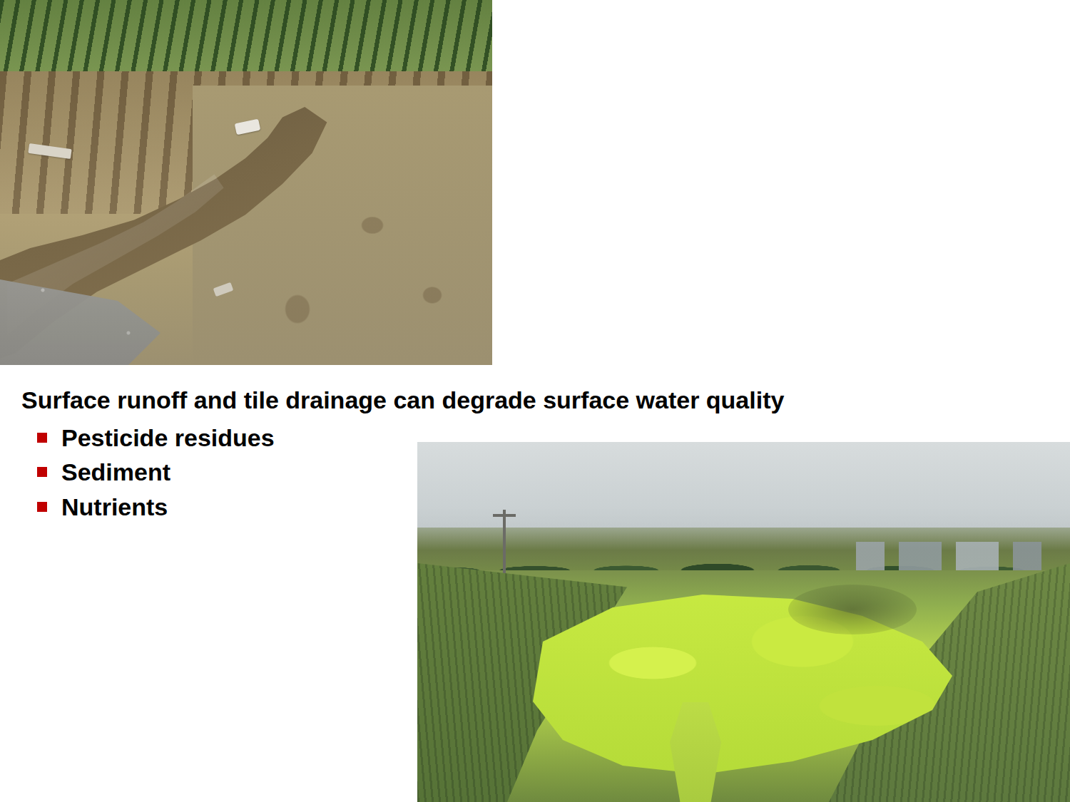Surface runoff and tile drainage can degrade surface water quality
Pesticide residues
Sediment
Nutrients